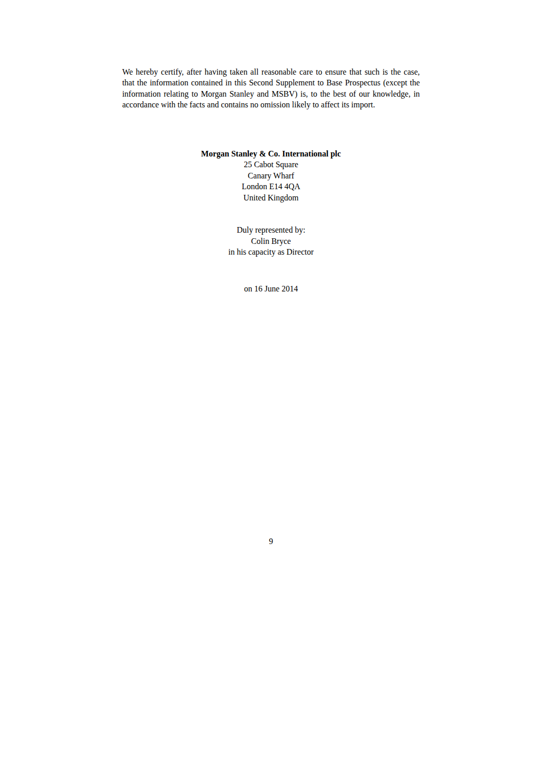We hereby certify, after having taken all reasonable care to ensure that such is the case, that the information contained in this Second Supplement to Base Prospectus (except the information relating to Morgan Stanley and MSBV) is, to the best of our knowledge, in accordance with the facts and contains no omission likely to affect its import.
Morgan Stanley & Co. International plc
25 Cabot Square
Canary Wharf
London E14 4QA
United Kingdom
Duly represented by:
Colin Bryce
in his capacity as Director
on 16 June 2014
9